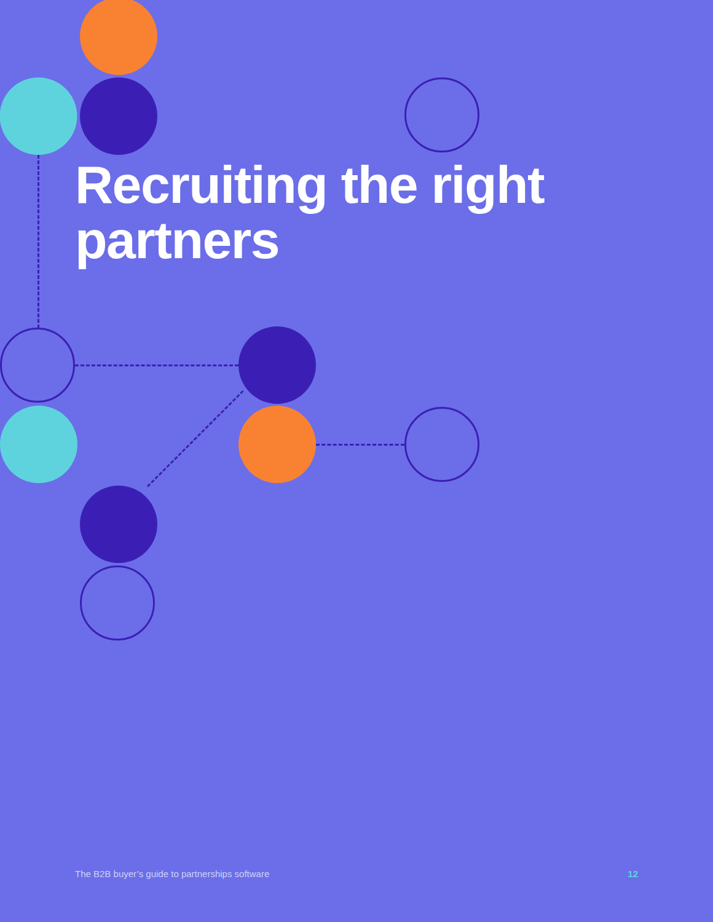Recruiting the right partners
The B2B buyer’s guide to partnerships software 12